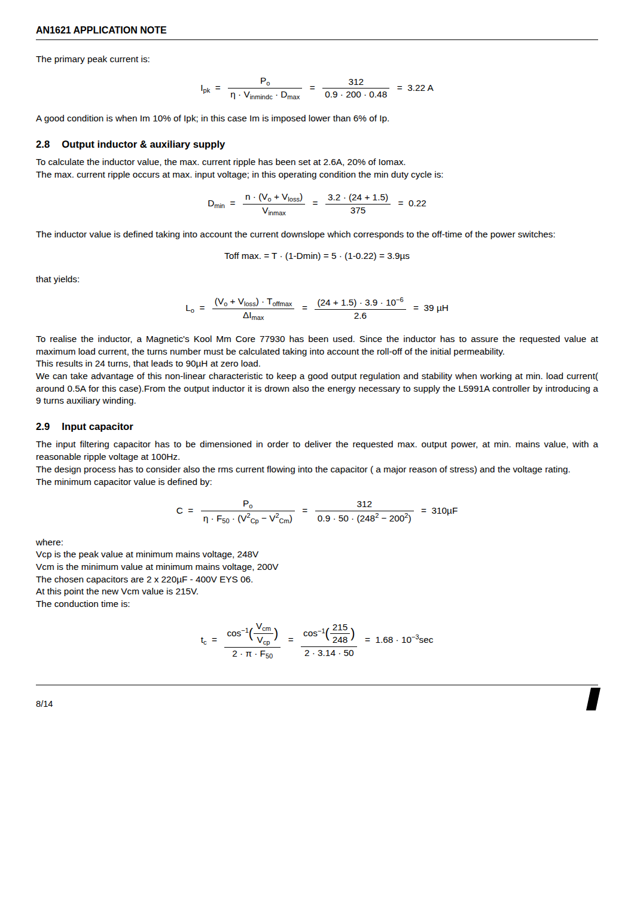AN1621 APPLICATION NOTE
The primary peak current is:
Ipk = Po η · Vinmindc · Dmax = 312 0.9 · 200 · 0.48 = 3.22 A
A good condition is when Im 10% of Ipk; in this case Im is imposed lower than 6% of Ip.
2.8 Output inductor & auxiliary supply
To calculate the inductor value, the max. current ripple has been set at 2.6A, 20% of Iomax.
The max. current ripple occurs at max. input voltage; in this operating condition the min duty cycle is:
Dmin = n · (Vo + Vloss) Vinmax = 3.2 · (24 + 1.5) 375 = 0.22
The inductor value is defined taking into account the current downslope which corresponds to the off-time of the power switches:
Toff max. = T · (1-Dmin) = 5 · (1-0.22) = 3.9µs
that yields:
Lo = (Vo + Vloss) · Toffmax ΔImax = (24 + 1.5) · 3.9 · 10−6 2.6 = 39 µH
To realise the inductor, a Magnetic's Kool Mm Core 77930 has been used. Since the inductor has to assure the requested value at maximum load current, the turns number must be calculated taking into account the roll-off of the initial permeability.
This results in 24 turns, that leads to 90µH at zero load.
We can take advantage of this non-linear characteristic to keep a good output regulation and stability when working at min. load current( around 0.5A for this case).From the output inductor it is drown also the energy necessary to supply the L5991A controller by introducing a 9 turns auxiliary winding.
2.9 Input capacitor
The input filtering capacitor has to be dimensioned in order to deliver the requested max. output power, at min. mains value, with a reasonable ripple voltage at 100Hz.
The design process has to consider also the rms current flowing into the capacitor ( a major reason of stress) and the voltage rating.
The minimum capacitor value is defined by:
C = Po η · F50 · (V2Cp − V2Cm) = 312 0.9 · 50 · (2482 − 2002) = 310µF
where:
Vcp is the peak value at minimum mains voltage, 248V
Vcm is the minimum value at minimum mains voltage, 200V
The chosen capacitors are 2 x 220µF - 400V EYS 06.
At this point the new Vcm value is 215V.
The conduction time is:
tc = cos−1(Vcm Vcp) 2 · π · F50 = cos−1(215248) 2 · 3.14 · 50 = 1.68 · 10−3sec
8/14